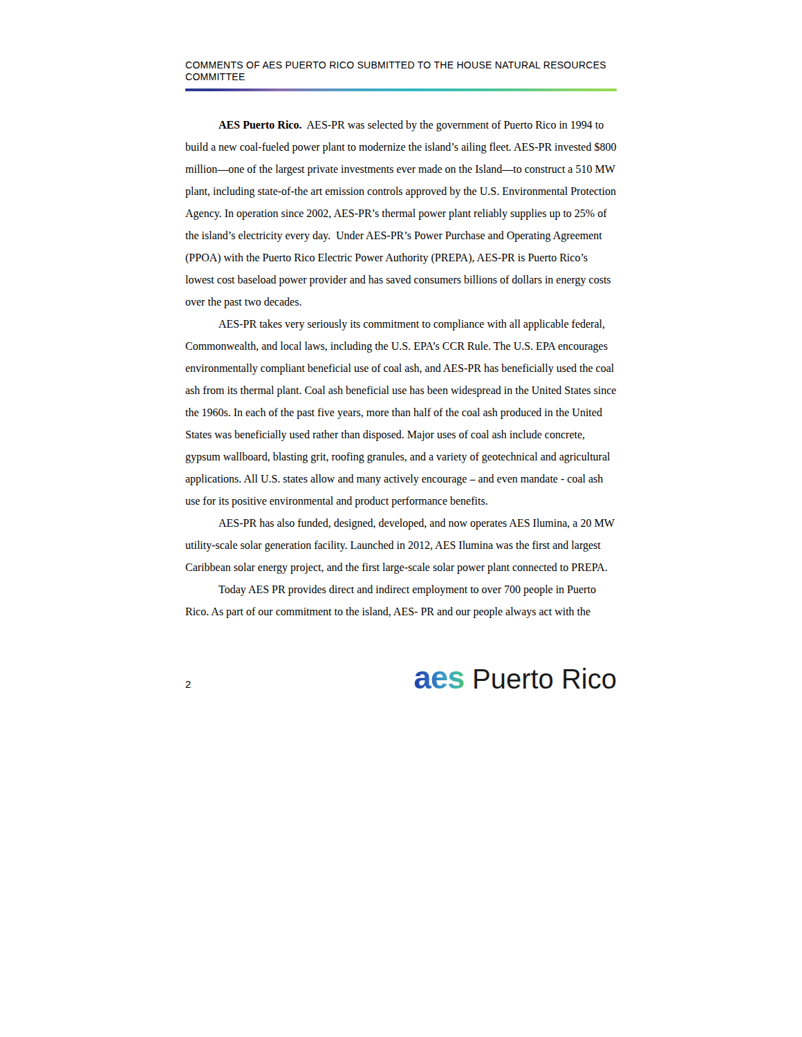COMMENTS OF AES PUERTO RICO SUBMITTED TO THE HOUSE NATURAL RESOURCES COMMITTEE
AES Puerto Rico. AES-PR was selected by the government of Puerto Rico in 1994 to build a new coal-fueled power plant to modernize the island’s ailing fleet. AES-PR invested $800 million—one of the largest private investments ever made on the Island—to construct a 510 MW plant, including state-of-the art emission controls approved by the U.S. Environmental Protection Agency. In operation since 2002, AES-PR’s thermal power plant reliably supplies up to 25% of the island’s electricity every day. Under AES-PR’s Power Purchase and Operating Agreement (PPOA) with the Puerto Rico Electric Power Authority (PREPA), AES-PR is Puerto Rico’s lowest cost baseload power provider and has saved consumers billions of dollars in energy costs over the past two decades.
AES-PR takes very seriously its commitment to compliance with all applicable federal, Commonwealth, and local laws, including the U.S. EPA’s CCR Rule. The U.S. EPA encourages environmentally compliant beneficial use of coal ash, and AES-PR has beneficially used the coal ash from its thermal plant. Coal ash beneficial use has been widespread in the United States since the 1960s. In each of the past five years, more than half of the coal ash produced in the United States was beneficially used rather than disposed. Major uses of coal ash include concrete, gypsum wallboard, blasting grit, roofing granules, and a variety of geotechnical and agricultural applications. All U.S. states allow and many actively encourage – and even mandate - coal ash use for its positive environmental and product performance benefits.
AES-PR has also funded, designed, developed, and now operates AES Ilumina, a 20 MW utility-scale solar generation facility. Launched in 2012, AES Ilumina was the first and largest Caribbean solar energy project, and the first large-scale solar power plant connected to PREPA.
Today AES PR provides direct and indirect employment to over 700 people in Puerto Rico. As part of our commitment to the island, AES- PR and our people always act with the
2
aes Puerto Rico